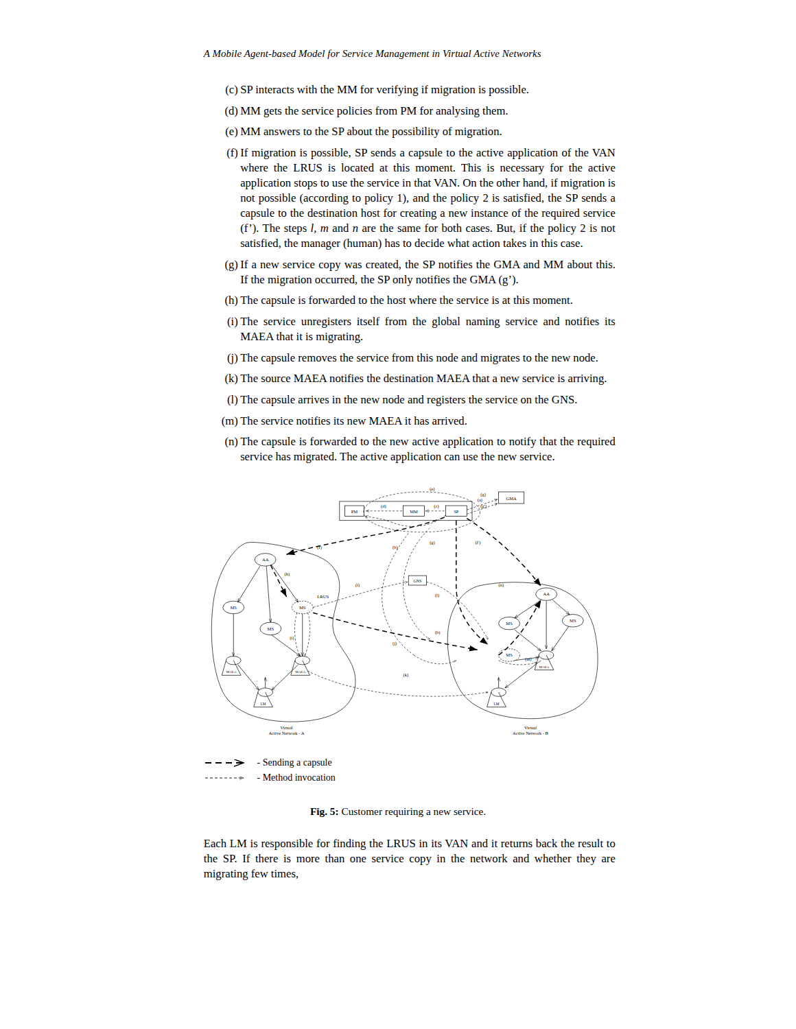A Mobile Agent-based Model for Service Management in Virtual Active Networks
(c) SP interacts with the MM for verifying if migration is possible.
(d) MM gets the service policies from PM for analysing them.
(e) MM answers to the SP about the possibility of migration.
(f) If migration is possible, SP sends a capsule to the active application of the VAN where the LRUS is located at this moment. This is necessary for the active application stops to use the service in that VAN. On the other hand, if migration is not possible (according to policy 1), and the policy 2 is satisfied, the SP sends a capsule to the destination host for creating a new instance of the required service (f’). The steps l, m and n are the same for both cases. But, if the policy 2 is not satisfied, the manager (human) has to decide what action takes in this case.
(g) If a new service copy was created, the SP notifies the GMA and MM about this. If the migration occurred, the SP only notifies the GMA (g’).
(h) The capsule is forwarded to the host where the service is at this moment.
(i) The service unregisters itself from the global naming service and notifies its MAEA that it is migrating.
(j) The capsule removes the service from this node and migrates to the new node.
(k) The source MAEA notifies the destination MAEA that a new service is arriving.
(l) The capsule arrives in the new node and registers the service on the GNS.
(m) The service notifies its new MAEA it has arrived.
(n) The capsule is forwarded to the new active application to notify that the required service has migrated. The active application can use the new service.
PM MM SP GMA (d) (c) (g) (g') (e) Virtual Active Network - A Virtual Active Network - B AA MS MS MS MAEA MAEA LM LRUS AA MS MS MS MAEA LM GNS (f) (f') (h) (j) (n) (a) (i) (i) (l) (k) (m) (b) (b) (g)
- Sending a capsule
- Method invocation
Fig. 5: Customer requiring a new service.
Each LM is responsible for finding the LRUS in its VAN and it returns back the result to the SP. If there is more than one service copy in the network and whether they are migrating few times,